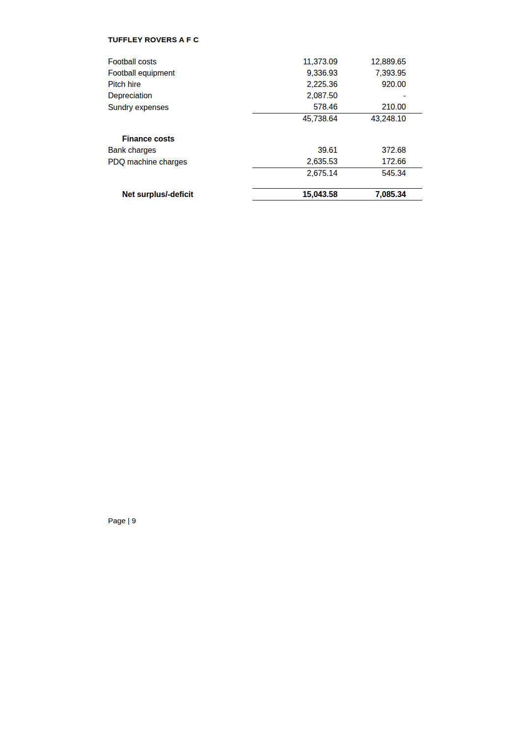TUFFLEY ROVERS A F C
| Football costs | 11,373.09 | 12,889.65 |
| Football equipment | 9,336.93 | 7,393.95 |
| Pitch hire | 2,225.36 | 920.00 |
| Depreciation | 2,087.50 | - |
| Sundry expenses | 578.46 | 210.00 |
| | 45,738.64 | 43,248.10 |
| Finance costs | | |
| Bank charges | 39.61 | 372.68 |
| PDQ machine charges | 2,635.53 | 172.66 |
| | 2,675.14 | 545.34 |
| Net surplus/-deficit | 15,043.58 | 7,085.34 |
Page | 9